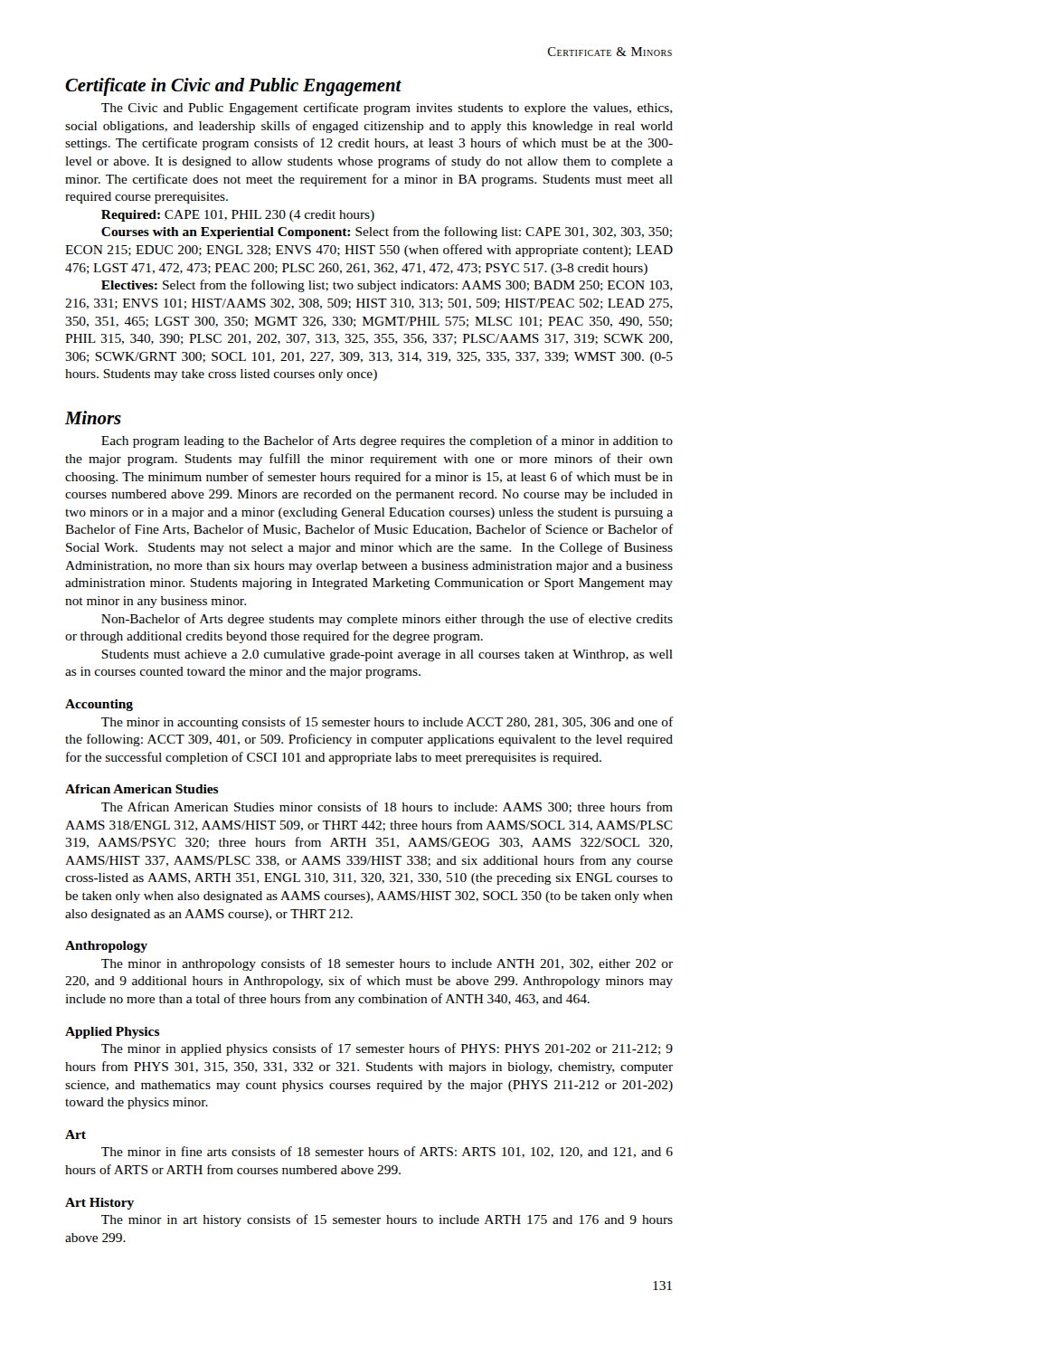Certificate & Minors
Certificate in Civic and Public Engagement
The Civic and Public Engagement certificate program invites students to explore the values, ethics, social obligations, and leadership skills of engaged citizenship and to apply this knowledge in real world settings. The certificate program consists of 12 credit hours, at least 3 hours of which must be at the 300-level or above. It is designed to allow students whose programs of study do not allow them to complete a minor. The certificate does not meet the requirement for a minor in BA programs. Students must meet all required course prerequisites.
Required: CAPE 101, PHIL 230 (4 credit hours)
Courses with an Experiential Component: Select from the following list: CAPE 301, 302, 303, 350; ECON 215; EDUC 200; ENGL 328; ENVS 470; HIST 550 (when offered with appropriate content); LEAD 476; LGST 471, 472, 473; PEAC 200; PLSC 260, 261, 362, 471, 472, 473; PSYC 517. (3-8 credit hours)
Electives: Select from the following list; two subject indicators: AAMS 300; BADM 250; ECON 103, 216, 331; ENVS 101; HIST/AAMS 302, 308, 509; HIST 310, 313; 501, 509; HIST/PEAC 502; LEAD 275, 350, 351, 465; LGST 300, 350; MGMT 326, 330; MGMT/PHIL 575; MLSC 101; PEAC 350, 490, 550; PHIL 315, 340, 390; PLSC 201, 202, 307, 313, 325, 355, 356, 337; PLSC/AAMS 317, 319; SCWK 200, 306; SCWK/GRNT 300; SOCL 101, 201, 227, 309, 313, 314, 319, 325, 335, 337, 339; WMST 300. (0-5 hours. Students may take cross listed courses only once)
Minors
Each program leading to the Bachelor of Arts degree requires the completion of a minor in addition to the major program. Students may fulfill the minor requirement with one or more minors of their own choosing. The minimum number of semester hours required for a minor is 15, at least 6 of which must be in courses numbered above 299. Minors are recorded on the permanent record. No course may be included in two minors or in a major and a minor (excluding General Education courses) unless the student is pursuing a Bachelor of Fine Arts, Bachelor of Music, Bachelor of Music Education, Bachelor of Science or Bachelor of Social Work. Students may not select a major and minor which are the same. In the College of Business Administration, no more than six hours may overlap between a business administration major and a business administration minor. Students majoring in Integrated Marketing Communication or Sport Mangement may not minor in any business minor.
Non-Bachelor of Arts degree students may complete minors either through the use of elective credits or through additional credits beyond those required for the degree program.
Students must achieve a 2.0 cumulative grade-point average in all courses taken at Winthrop, as well as in courses counted toward the minor and the major programs.
Accounting
The minor in accounting consists of 15 semester hours to include ACCT 280, 281, 305, 306 and one of the following: ACCT 309, 401, or 509. Proficiency in computer applications equivalent to the level required for the successful completion of CSCI 101 and appropriate labs to meet prerequisites is required.
African American Studies
The African American Studies minor consists of 18 hours to include: AAMS 300; three hours from AAMS 318/ENGL 312, AAMS/HIST 509, or THRT 442; three hours from AAMS/SOCL 314, AAMS/PLSC 319, AAMS/PSYC 320; three hours from ARTH 351, AAMS/GEOG 303, AAMS 322/SOCL 320, AAMS/HIST 337, AAMS/PLSC 338, or AAMS 339/HIST 338; and six additional hours from any course cross-listed as AAMS, ARTH 351, ENGL 310, 311, 320, 321, 330, 510 (the preceding six ENGL courses to be taken only when also designated as AAMS courses), AAMS/HIST 302, SOCL 350 (to be taken only when also designated as an AAMS course), or THRT 212.
Anthropology
The minor in anthropology consists of 18 semester hours to include ANTH 201, 302, either 202 or 220, and 9 additional hours in Anthropology, six of which must be above 299. Anthropology minors may include no more than a total of three hours from any combination of ANTH 340, 463, and 464.
Applied Physics
The minor in applied physics consists of 17 semester hours of PHYS: PHYS 201-202 or 211-212; 9 hours from PHYS 301, 315, 350, 331, 332 or 321. Students with majors in biology, chemistry, computer science, and mathematics may count physics courses required by the major (PHYS 211-212 or 201-202) toward the physics minor.
Art
The minor in fine arts consists of 18 semester hours of ARTS: ARTS 101, 102, 120, and 121, and 6 hours of ARTS or ARTH from courses numbered above 299.
Art History
The minor in art history consists of 15 semester hours to include ARTH 175 and 176 and 9 hours above 299.
131